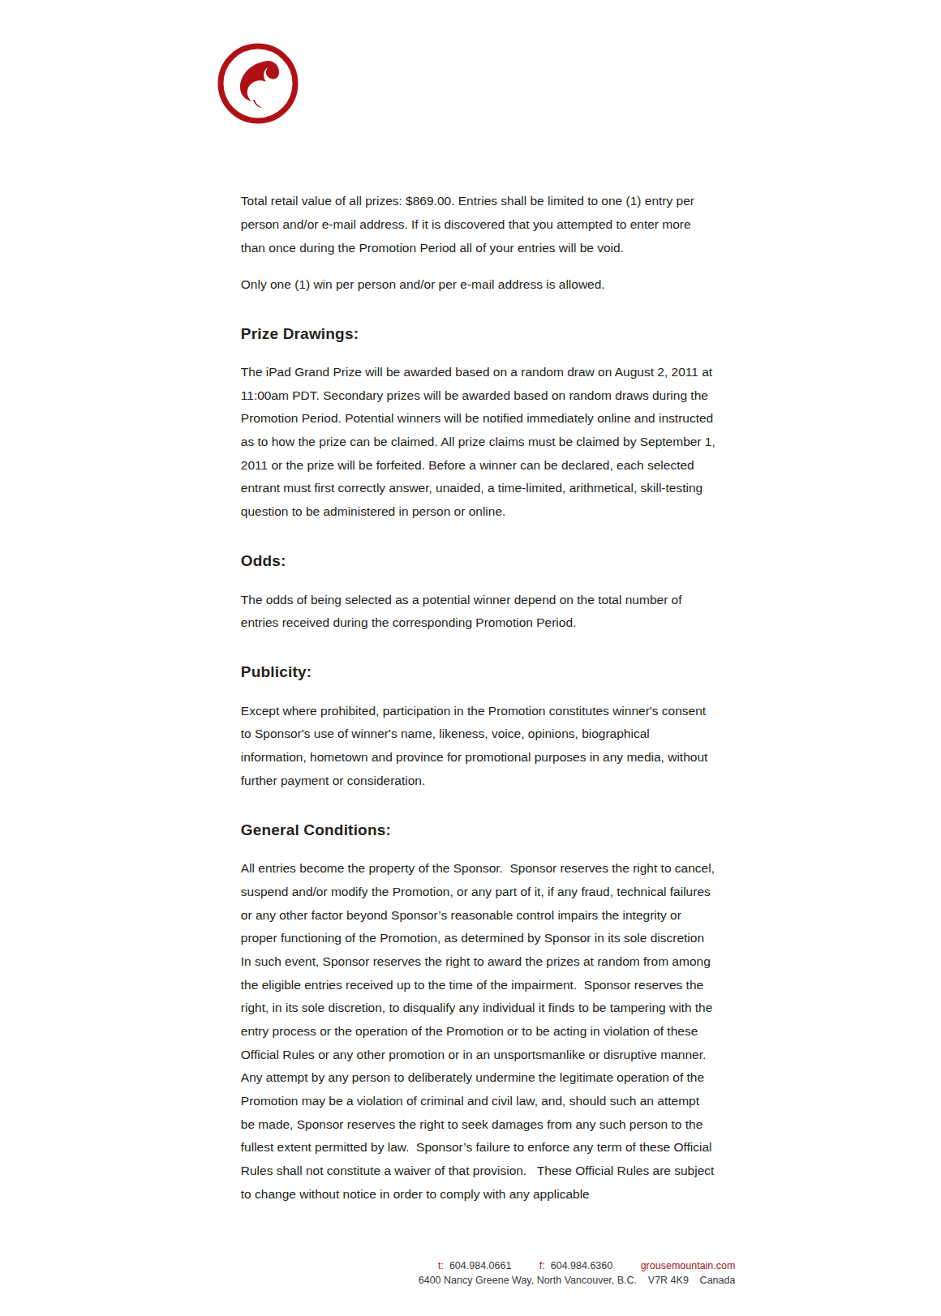Total retail value of all prizes: $869.00. Entries shall be limited to one (1) entry per person and/or e-mail address. If it is discovered that you attempted to enter more than once during the Promotion Period all of your entries will be void.
Only one (1) win per person and/or per e-mail address is allowed.
Prize Drawings:
The iPad Grand Prize will be awarded based on a random draw on August 2, 2011 at 11:00am PDT. Secondary prizes will be awarded based on random draws during the Promotion Period. Potential winners will be notified immediately online and instructed as to how the prize can be claimed. All prize claims must be claimed by September 1, 2011 or the prize will be forfeited. Before a winner can be declared, each selected entrant must first correctly answer, unaided, a time-limited, arithmetical, skill-testing question to be administered in person or online.
Odds:
The odds of being selected as a potential winner depend on the total number of entries received during the corresponding Promotion Period.
Publicity:
Except where prohibited, participation in the Promotion constitutes winner's consent to Sponsor's use of winner's name, likeness, voice, opinions, biographical information, hometown and province for promotional purposes in any media, without further payment or consideration.
General Conditions:
All entries become the property of the Sponsor. Sponsor reserves the right to cancel, suspend and/or modify the Promotion, or any part of it, if any fraud, technical failures or any other factor beyond Sponsor’s reasonable control impairs the integrity or proper functioning of the Promotion, as determined by Sponsor in its sole discretion In such event, Sponsor reserves the right to award the prizes at random from among the eligible entries received up to the time of the impairment. Sponsor reserves the right, in its sole discretion, to disqualify any individual it finds to be tampering with the entry process or the operation of the Promotion or to be acting in violation of these Official Rules or any other promotion or in an unsportsmanlike or disruptive manner. Any attempt by any person to deliberately undermine the legitimate operation of the Promotion may be a violation of criminal and civil law, and, should such an attempt be made, Sponsor reserves the right to seek damages from any such person to the fullest extent permitted by law. Sponsor’s failure to enforce any term of these Official Rules shall not constitute a waiver of that provision. These Official Rules are subject to change without notice in order to comply with any applicable
t: 604.984.0661 f: 604.984.6360 grousemountain.com
6400 Nancy Greene Way, North Vancouver, B.C. V7R 4K9 Canada